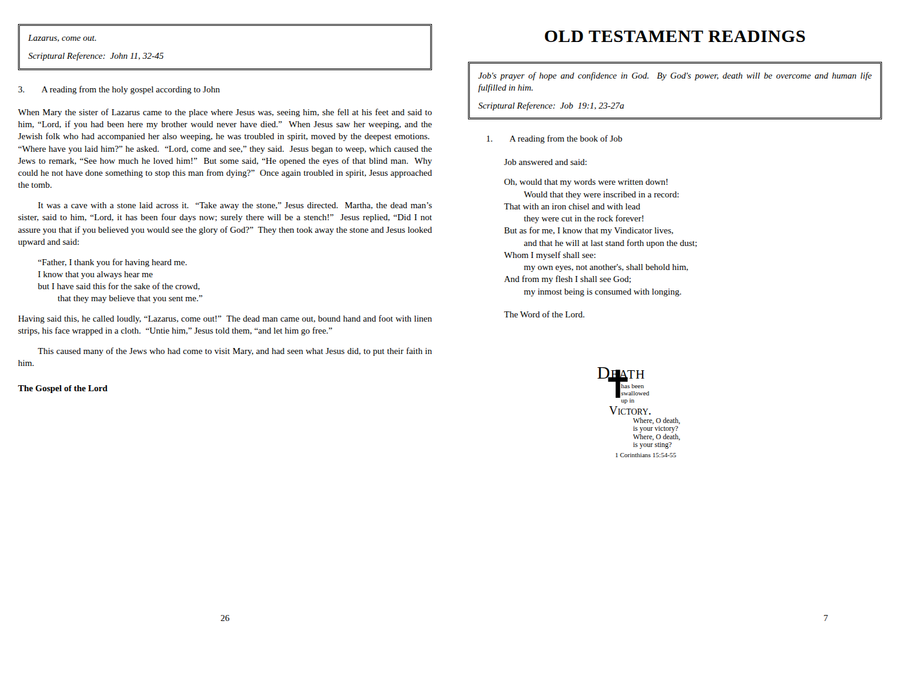Lazarus, come out.
Scriptural Reference: John 11, 32-45
3. A reading from the holy gospel according to John
When Mary the sister of Lazarus came to the place where Jesus was, seeing him, she fell at his feet and said to him, “Lord, if you had been here my brother would never have died.” When Jesus saw her weeping, and the Jewish folk who had accompanied her also weeping, he was troubled in spirit, moved by the deepest emotions. “Where have you laid him?” he asked. “Lord, come and see,” they said. Jesus began to weep, which caused the Jews to remark, “See how much he loved him!” But some said, “He opened the eyes of that blind man. Why could he not have done something to stop this man from dying?” Once again troubled in spirit, Jesus approached the tomb.
It was a cave with a stone laid across it. “Take away the stone,” Jesus directed. Martha, the dead man’s sister, said to him, “Lord, it has been four days now; surely there will be a stench!” Jesus replied, “Did I not assure you that if you believed you would see the glory of God?” They then took away the stone and Jesus looked upward and said:
“Father, I thank you for having heard me.
I know that you always hear me
but I have said this for the sake of the crowd,
that they may believe that you sent me.”
Having said this, he called loudly, “Lazarus, come out!” The dead man came out, bound hand and foot with linen strips, his face wrapped in a cloth. “Untie him,” Jesus told them, “and let him go free.”
This caused many of the Jews who had come to visit Mary, and had seen what Jesus did, to put their faith in him.
The Gospel of the Lord
26
OLD TESTAMENT READINGS
Job's prayer of hope and confidence in God. By God's power, death will be overcome and human life fulfilled in him.
Scriptural Reference: Job 19:1, 23-27a
1. A reading from the book of Job
Job answered and said:
Oh, would that my words were written down!
Would that they were inscribed in a record: That with an iron chisel and with lead
they were cut in the rock forever! But as for me, I know that my Vindicator lives,
and that he will at last stand forth upon the dust; Whom I myself shall see:
my own eyes, not another's, shall behold him, And from my flesh I shall see God;
my inmost being is consumed with longing.
The Word of the Lord.
✝
Death
has been
swallowed
up in
Victory.
Where, O death,
is your victory?
Where, O death,
is your sting?
1 Corinthians 15:54-55
7